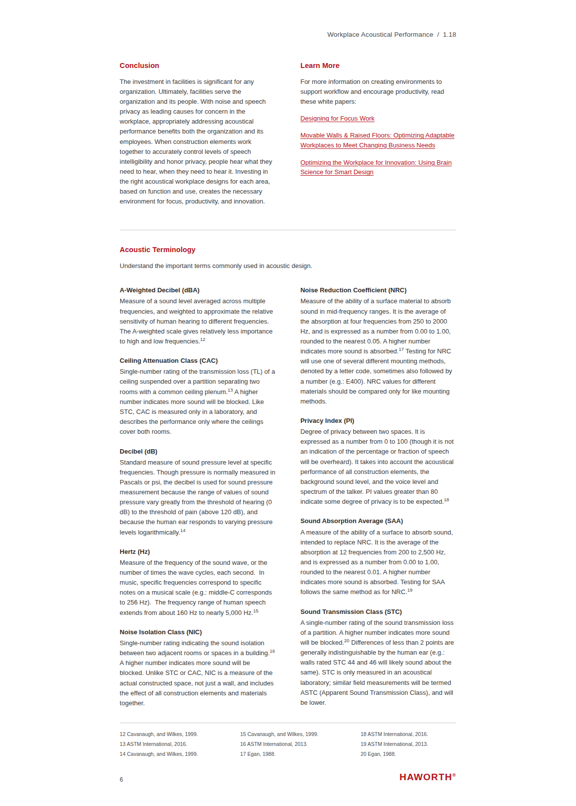Workplace Acoustical Performance / 1.18
Conclusion
The investment in facilities is significant for any organization. Ultimately, facilities serve the organization and its people. With noise and speech privacy as leading causes for concern in the workplace, appropriately addressing acoustical performance benefits both the organization and its employees. When construction elements work together to accurately control levels of speech intelligibility and honor privacy, people hear what they need to hear, when they need to hear it. Investing in the right acoustical workplace designs for each area, based on function and use, creates the necessary environment for focus, productivity, and innovation.
Learn More
For more information on creating environments to support workflow and encourage productivity, read these white papers:
Designing for Focus Work Movable Walls & Raised Floors: Optimizing Adaptable Workplaces to Meet Changing Business Needs Optimizing the Workplace for Innovation: Using Brain Science for Smart Design
Acoustic Terminology
Understand the important terms commonly used in acoustic design.
A-Weighted Decibel (dBA)
Measure of a sound level averaged across multiple frequencies, and weighted to approximate the relative sensitivity of human hearing to different frequencies. The A-weighted scale gives relatively less importance to high and low frequencies.12
Ceiling Attenuation Class (CAC)
Single-number rating of the transmission loss (TL) of a ceiling suspended over a partition separating two rooms with a common ceiling plenum.13 A higher number indicates more sound will be blocked. Like STC, CAC is measured only in a laboratory, and describes the performance only where the ceilings cover both rooms.
Decibel (dB)
Standard measure of sound pressure level at specific frequencies. Though pressure is normally measured in Pascals or psi, the decibel is used for sound pressure measurement because the range of values of sound pressure vary greatly from the threshold of hearing (0 dB) to the threshold of pain (above 120 dB), and because the human ear responds to varying pressure levels logarithmically.14
Hertz (Hz)
Measure of the frequency of the sound wave, or the number of times the wave cycles, each second. In music, specific frequencies correspond to specific notes on a musical scale (e.g.: middle-C corresponds to 256 Hz). The frequency range of human speech extends from about 160 Hz to nearly 5,000 Hz.15
Noise Isolation Class (NIC)
Single-number rating indicating the sound isolation between two adjacent rooms or spaces in a building.16 A higher number indicates more sound will be blocked. Unlike STC or CAC, NIC is a measure of the actual constructed space, not just a wall, and includes the effect of all construction elements and materials together.
Noise Reduction Coefficient (NRC)
Measure of the ability of a surface material to absorb sound in mid-frequency ranges. It is the average of the absorption at four frequencies from 250 to 2000 Hz, and is expressed as a number from 0.00 to 1.00, rounded to the nearest 0.05. A higher number indicates more sound is absorbed.17 Testing for NRC will use one of several different mounting methods, denoted by a letter code, sometimes also followed by a number (e.g.: E400). NRC values for different materials should be compared only for like mounting methods.
Privacy Index (PI)
Degree of privacy between two spaces. It is expressed as a number from 0 to 100 (though it is not an indication of the percentage or fraction of speech will be overheard). It takes into account the acoustical performance of all construction elements, the background sound level, and the voice level and spectrum of the talker. PI values greater than 80 indicate some degree of privacy is to be expected.18
Sound Absorption Average (SAA)
A measure of the ability of a surface to absorb sound, intended to replace NRC. It is the average of the absorption at 12 frequencies from 200 to 2,500 Hz, and is expressed as a number from 0.00 to 1.00, rounded to the nearest 0.01. A higher number indicates more sound is absorbed. Testing for SAA follows the same method as for NRC.19
Sound Transmission Class (STC)
A single-number rating of the sound transmission loss of a partition. A higher number indicates more sound will be blocked.20 Differences of less than 2 points are generally indistinguishable by the human ear (e.g.: walls rated STC 44 and 46 will likely sound about the same). STC is only measured in an acoustical laboratory; similar field measurements will be termed ASTC (Apparent Sound Transmission Class), and will be lower.
12 Cavanaugh, and Wilkes, 1999.
13 ASTM International, 2016.
14 Cavanaugh, and Wilkes, 1999.
15 Cavanaugh, and Wilkes, 1999.
16 ASTM International, 2013.
17 Egan, 1988.
18 ASTM International, 2016.
19 ASTM International, 2013.
20 Egan, 1988.
6
HAWORTH®